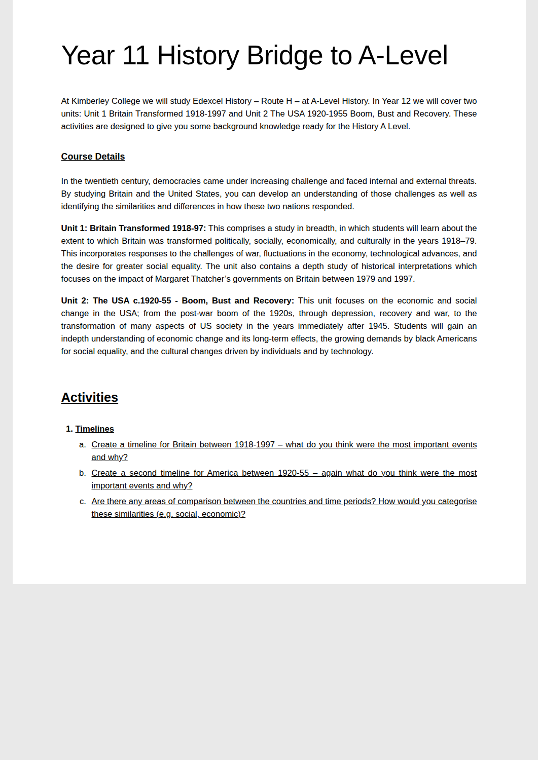Year 11 History Bridge to A-Level
At Kimberley College we will study Edexcel History – Route H – at A-Level History. In Year 12 we will cover two units: Unit 1 Britain Transformed 1918-1997 and Unit 2 The USA 1920-1955 Boom, Bust and Recovery. These activities are designed to give you some background knowledge ready for the History A Level.
Course Details
In the twentieth century, democracies came under increasing challenge and faced internal and external threats. By studying Britain and the United States, you can develop an understanding of those challenges as well as identifying the similarities and differences in how these two nations responded.
Unit 1: Britain Transformed 1918-97: This comprises a study in breadth, in which students will learn about the extent to which Britain was transformed politically, socially, economically, and culturally in the years 1918–79. This incorporates responses to the challenges of war, fluctuations in the economy, technological advances, and the desire for greater social equality. The unit also contains a depth study of historical interpretations which focuses on the impact of Margaret Thatcher’s governments on Britain between 1979 and 1997.
Unit 2: The USA c.1920-55 - Boom, Bust and Recovery: This unit focuses on the economic and social change in the USA; from the post-war boom of the 1920s, through depression, recovery and war, to the transformation of many aspects of US society in the years immediately after 1945. Students will gain an indepth understanding of economic change and its long-term effects, the growing demands by black Americans for social equality, and the cultural changes driven by individuals and by technology.
Activities
Timelines
Create a timeline for Britain between 1918-1997 – what do you think were the most important events and why?
Create a second timeline for America between 1920-55 – again what do you think were the most important events and why?
Are there any areas of comparison between the countries and time periods? How would you categorise these similarities (e.g. social, economic)?